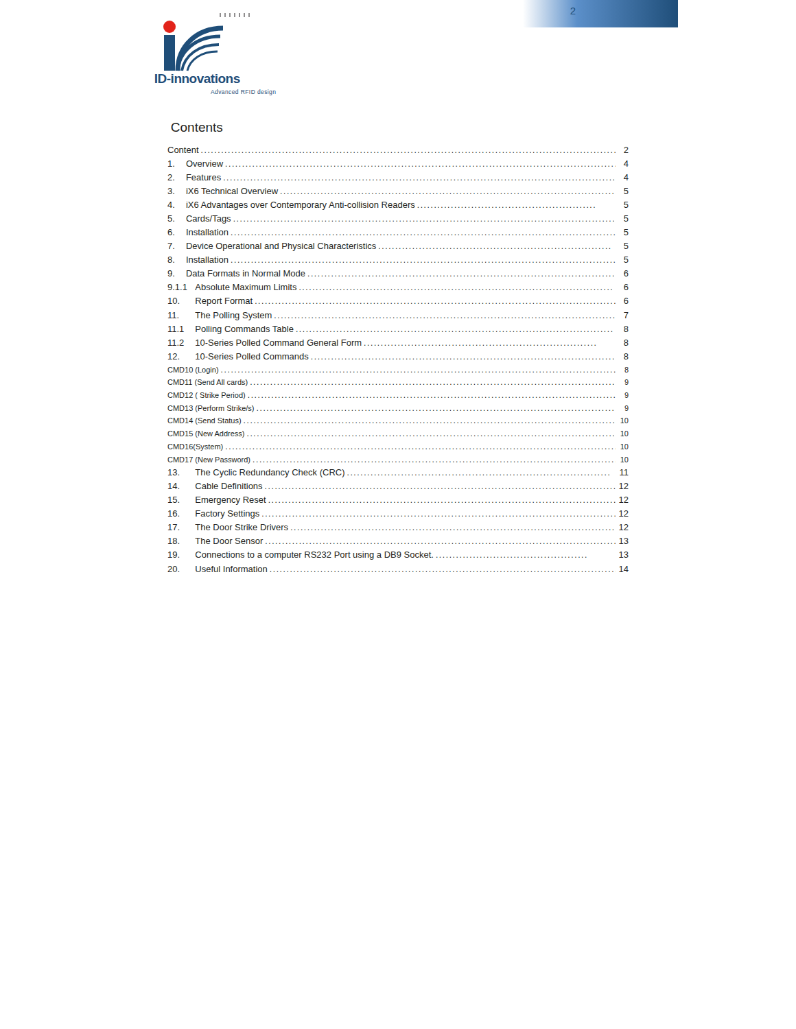2
ID-innovations
Advanced RFID design
Contents
Content.................................................................................................................................. 2
1. Overview................................................................................................................................. 4
2. Features.................................................................................................................................. 4
3. iX6 Technical Overview............................................................................................................. 5
4. iX6 Advantages over Contemporary Anti-collision Readers..................................................... 5
5. Cards/Tags................................................................................................................................. 5
6. Installation............................................................................................................................... 5
7. Device Operational and Physical Characteristics..................................................................... 5
8. Installation............................................................................................................................... 5
9. Data Formats in Normal Mode................................................................................................. 6
9.1.1 Absolute Maximum Limits............................................................................................. 6
10. Report Format....................................................................................................................... 6
11. The Polling System.............................................................................................................. 7
11.1 Polling Commands Table.............................................................................................. 8
11.210-Series Polled Command General Form..................................................................... 8
12. 10-Series Polled Commands................................................................................................ 8
CMD10 (Login)................................................................................................................................................. 8
CMD11 (Send All cards)................................................................................................................................. 9
CMD12 ( Strike Period)................................................................................................................................... 9
CMD13 (Perform Strike/s)............................................................................................................................... 9
CMD14 (Send Status)..................................................................................................................................... 10
CMD15 (New Address)................................................................................................................................... 10
CMD16(System)............................................................................................................................................. 10
CMD17 (New Password)................................................................................................................................. 10
13. The Cyclic Redundancy Check (CRC).............................................................................. 11
14. Cable Definitions.................................................................................................................. 12
15. Emergency Reset................................................................................................................ 12
16. Factory Settings................................................................................................................... 12
17. The Door Strike Drivers....................................................................................................... 12
18. The Door Sensor.................................................................................................................. 13
19. Connections to a computer RS232 Port using a DB9 Socket.............................................. 13
20. Useful Information.................................................................................................................. 14